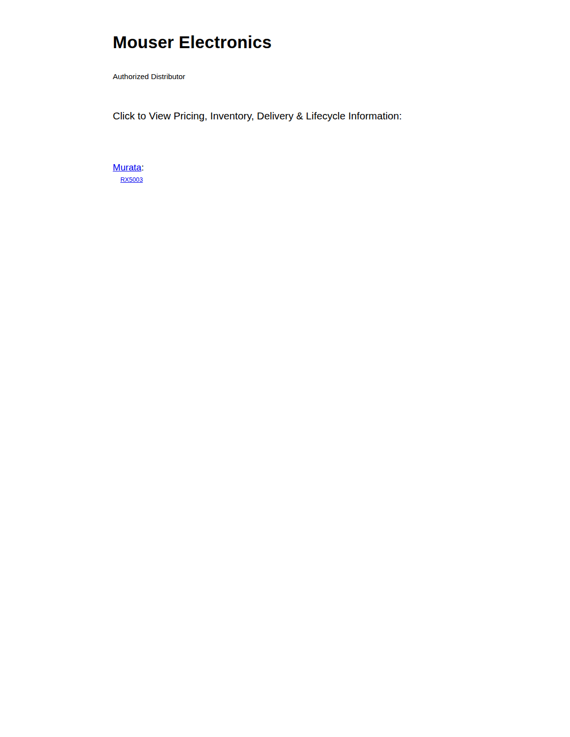Mouser Electronics
Authorized Distributor
Click to View Pricing, Inventory, Delivery & Lifecycle Information:
Murata:
RX5003